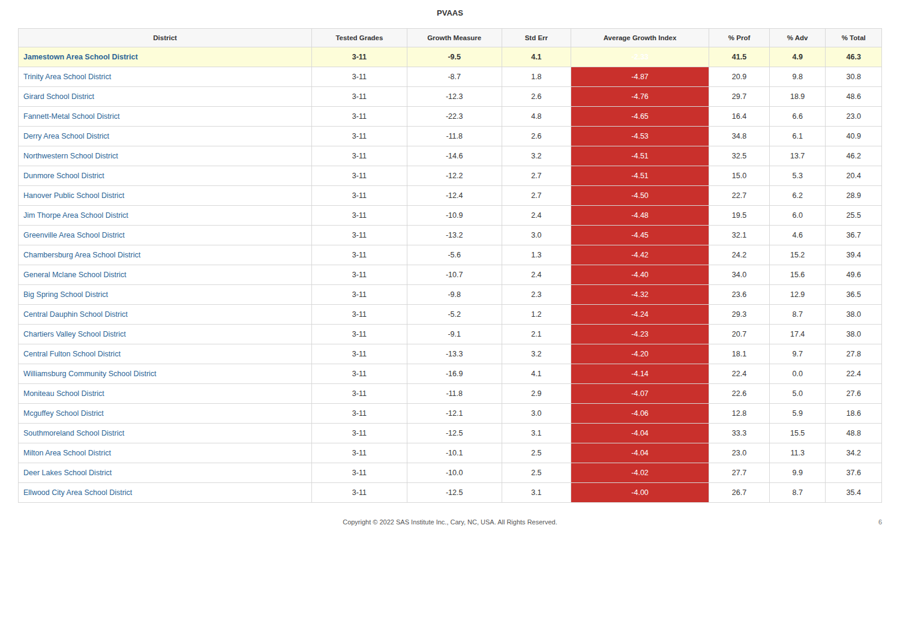PVAAS
| District | Tested Grades | Growth Measure | Std Err | Average Growth Index | % Prof | % Adv | % Total |
| --- | --- | --- | --- | --- | --- | --- | --- |
| Jamestown Area School District | 3-11 | -9.5 | 4.1 | -2.33 | 41.5 | 4.9 | 46.3 |
| Trinity Area School District | 3-11 | -8.7 | 1.8 | -4.87 | 20.9 | 9.8 | 30.8 |
| Girard School District | 3-11 | -12.3 | 2.6 | -4.76 | 29.7 | 18.9 | 48.6 |
| Fannett-Metal School District | 3-11 | -22.3 | 4.8 | -4.65 | 16.4 | 6.6 | 23.0 |
| Derry Area School District | 3-11 | -11.8 | 2.6 | -4.53 | 34.8 | 6.1 | 40.9 |
| Northwestern School District | 3-11 | -14.6 | 3.2 | -4.51 | 32.5 | 13.7 | 46.2 |
| Dunmore School District | 3-11 | -12.2 | 2.7 | -4.51 | 15.0 | 5.3 | 20.4 |
| Hanover Public School District | 3-11 | -12.4 | 2.7 | -4.50 | 22.7 | 6.2 | 28.9 |
| Jim Thorpe Area School District | 3-11 | -10.9 | 2.4 | -4.48 | 19.5 | 6.0 | 25.5 |
| Greenville Area School District | 3-11 | -13.2 | 3.0 | -4.45 | 32.1 | 4.6 | 36.7 |
| Chambersburg Area School District | 3-11 | -5.6 | 1.3 | -4.42 | 24.2 | 15.2 | 39.4 |
| General Mclane School District | 3-11 | -10.7 | 2.4 | -4.40 | 34.0 | 15.6 | 49.6 |
| Big Spring School District | 3-11 | -9.8 | 2.3 | -4.32 | 23.6 | 12.9 | 36.5 |
| Central Dauphin School District | 3-11 | -5.2 | 1.2 | -4.24 | 29.3 | 8.7 | 38.0 |
| Chartiers Valley School District | 3-11 | -9.1 | 2.1 | -4.23 | 20.7 | 17.4 | 38.0 |
| Central Fulton School District | 3-11 | -13.3 | 3.2 | -4.20 | 18.1 | 9.7 | 27.8 |
| Williamsburg Community School District | 3-11 | -16.9 | 4.1 | -4.14 | 22.4 | 0.0 | 22.4 |
| Moniteau School District | 3-11 | -11.8 | 2.9 | -4.07 | 22.6 | 5.0 | 27.6 |
| Mcguffey School District | 3-11 | -12.1 | 3.0 | -4.06 | 12.8 | 5.9 | 18.6 |
| Southmoreland School District | 3-11 | -12.5 | 3.1 | -4.04 | 33.3 | 15.5 | 48.8 |
| Milton Area School District | 3-11 | -10.1 | 2.5 | -4.04 | 23.0 | 11.3 | 34.2 |
| Deer Lakes School District | 3-11 | -10.0 | 2.5 | -4.02 | 27.7 | 9.9 | 37.6 |
| Ellwood City Area School District | 3-11 | -12.5 | 3.1 | -4.00 | 26.7 | 8.7 | 35.4 |
Copyright © 2022 SAS Institute Inc., Cary, NC, USA. All Rights Reserved. 6